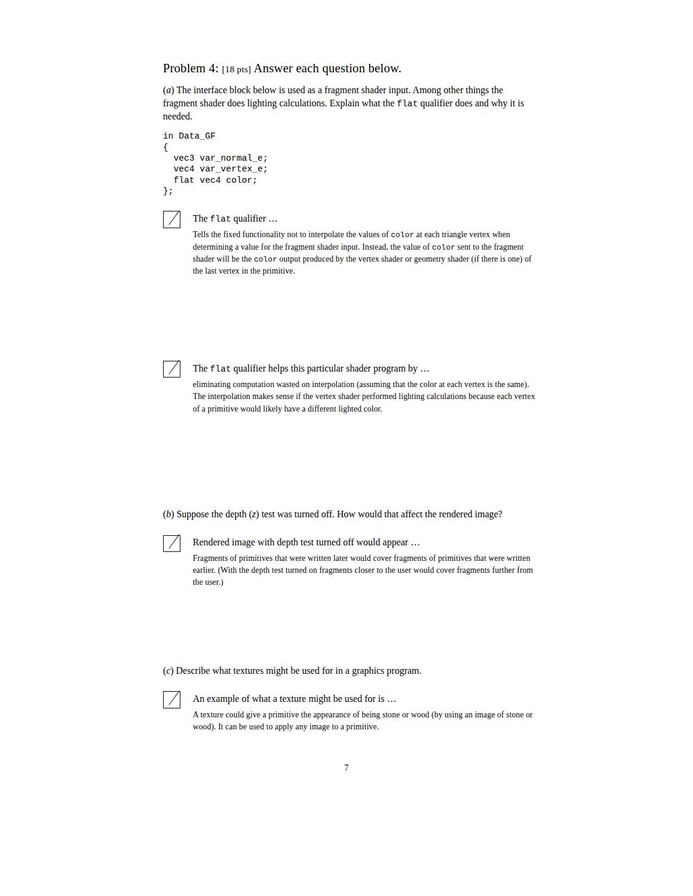Problem 4: [18 pts] Answer each question below.
(a) The interface block below is used as a fragment shader input. Among other things the fragment shader does lighting calculations. Explain what the flat qualifier does and why it is needed.
in Data_GF
{
  vec3 var_normal_e;
  vec4 var_vertex_e;
  flat vec4 color;
};
The flat qualifier …
Tells the fixed functionality not to interpolate the values of color at each triangle vertex when determining a value for the fragment shader input. Instead, the value of color sent to the fragment shader will be the color output produced by the vertex shader or geometry shader (if there is one) of the last vertex in the primitive.
The flat qualifier helps this particular shader program by …
eliminating computation wasted on interpolation (assuming that the color at each vertex is the same). The interpolation makes sense if the vertex shader performed lighting calculations because each vertex of a primitive would likely have a different lighted color.
(b) Suppose the depth (z) test was turned off. How would that affect the rendered image?
Rendered image with depth test turned off would appear …
Fragments of primitives that were written later would cover fragments of primitives that were written earlier. (With the depth test turned on fragments closer to the user would cover fragments further from the user.)
(c) Describe what textures might be used for in a graphics program.
An example of what a texture might be used for is …
A texture could give a primitive the appearance of being stone or wood (by using an image of stone or wood). It can be used to apply any image to a primitive.
7